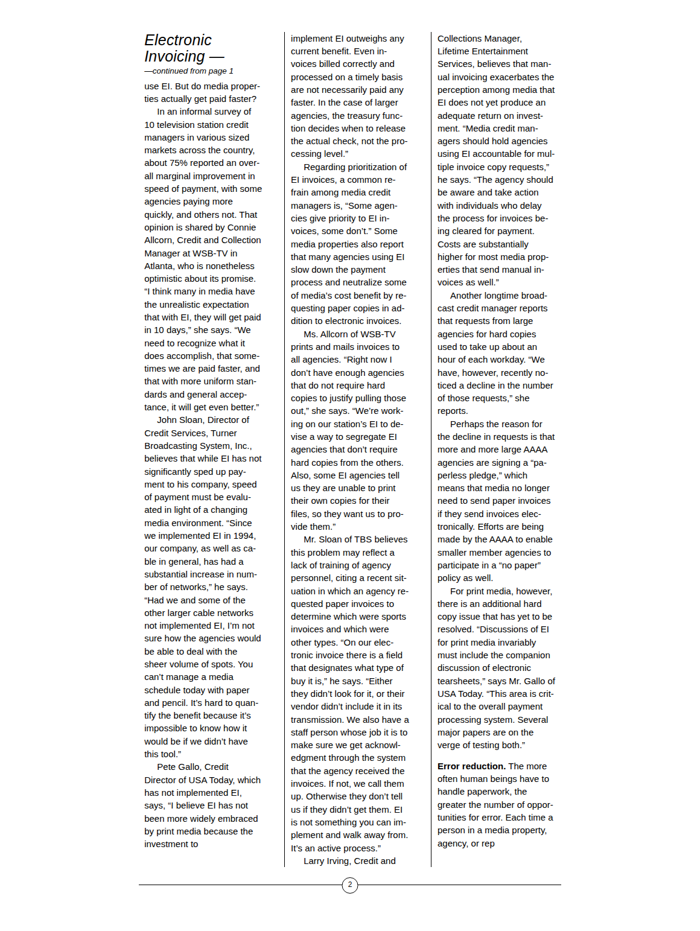Electronic Invoicing —
—continued from page 1
use EI. But do media properties actually get paid faster?
In an informal survey of 10 television station credit managers in various sized markets across the country, about 75% reported an overall marginal improvement in speed of payment, with some agencies paying more quickly, and others not. That opinion is shared by Connie Allcorn, Credit and Collection Manager at WSB-TV in Atlanta, who is nonetheless optimistic about its promise. “I think many in media have the unrealistic expectation that with EI, they will get paid in 10 days,” she says. “We need to recognize what it does accomplish, that sometimes we are paid faster, and that with more uniform standards and general acceptance, it will get even better.”
John Sloan, Director of Credit Services, Turner Broadcasting System, Inc., believes that while EI has not significantly sped up payment to his company, speed of payment must be evaluated in light of a changing media environment. “Since we implemented EI in 1994, our company, as well as cable in general, has had a substantial increase in number of networks,” he says. “Had we and some of the other larger cable networks not implemented EI, I’m not sure how the agencies would be able to deal with the sheer volume of spots. You can’t manage a media schedule today with paper and pencil. It’s hard to quantify the benefit because it’s impossible to know how it would be if we didn’t have this tool.”
Pete Gallo, Credit Director of USA Today, which has not implemented EI, says, “I believe EI has not been more widely embraced by print media because the investment to
implement EI outweighs any current benefit. Even invoices billed correctly and processed on a timely basis are not necessarily paid any faster. In the case of larger agencies, the treasury function decides when to release the actual check, not the processing level.”
Regarding prioritization of EI invoices, a common refrain among media credit managers is, “Some agencies give priority to EI invoices, some don’t.” Some media properties also report that many agencies using EI slow down the payment process and neutralize some of media’s cost benefit by requesting paper copies in addition to electronic invoices.
Ms. Allcorn of WSB-TV prints and mails invoices to all agencies. “Right now I don’t have enough agencies that do not require hard copies to justify pulling those out,” she says. “We’re working on our station’s EI to devise a way to segregate EI agencies that don’t require hard copies from the others. Also, some EI agencies tell us they are unable to print their own copies for their files, so they want us to provide them.”
Mr. Sloan of TBS believes this problem may reflect a lack of training of agency personnel, citing a recent situation in which an agency requested paper invoices to determine which were sports invoices and which were other types. “On our electronic invoice there is a field that designates what type of buy it is,” he says. “Either they didn’t look for it, or their vendor didn’t include it in its transmission. We also have a staff person whose job it is to make sure we get acknowledgment through the system that the agency received the invoices. If not, we call them up. Otherwise they don’t tell us if they didn’t get them. EI is not something you can implement and walk away from. It’s an active process.”
Larry Irving, Credit and
Collections Manager, Lifetime Entertainment Services, believes that manual invoicing exacerbates the perception among media that EI does not yet produce an adequate return on investment. “Media credit managers should hold agencies using EI accountable for multiple invoice copy requests,” he says. “The agency should be aware and take action with individuals who delay the process for invoices being cleared for payment. Costs are substantially higher for most media properties that send manual invoices as well.”
Another longtime broadcast credit manager reports that requests from large agencies for hard copies used to take up about an hour of each workday. “We have, however, recently noticed a decline in the number of those requests,” she reports.
Perhaps the reason for the decline in requests is that more and more large AAAA agencies are signing a “paperless pledge,” which means that media no longer need to send paper invoices if they send invoices electronically. Efforts are being made by the AAAA to enable smaller member agencies to participate in a “no paper” policy as well.
For print media, however, there is an additional hard copy issue that has yet to be resolved. “Discussions of EI for print media invariably must include the companion discussion of electronic tearsheets,” says Mr. Gallo of USA Today. “This area is critical to the overall payment processing system. Several major papers are on the verge of testing both.”
Error reduction. The more often human beings have to handle paperwork, the greater the number of opportunities for error. Each time a person in a media property, agency, or rep
2